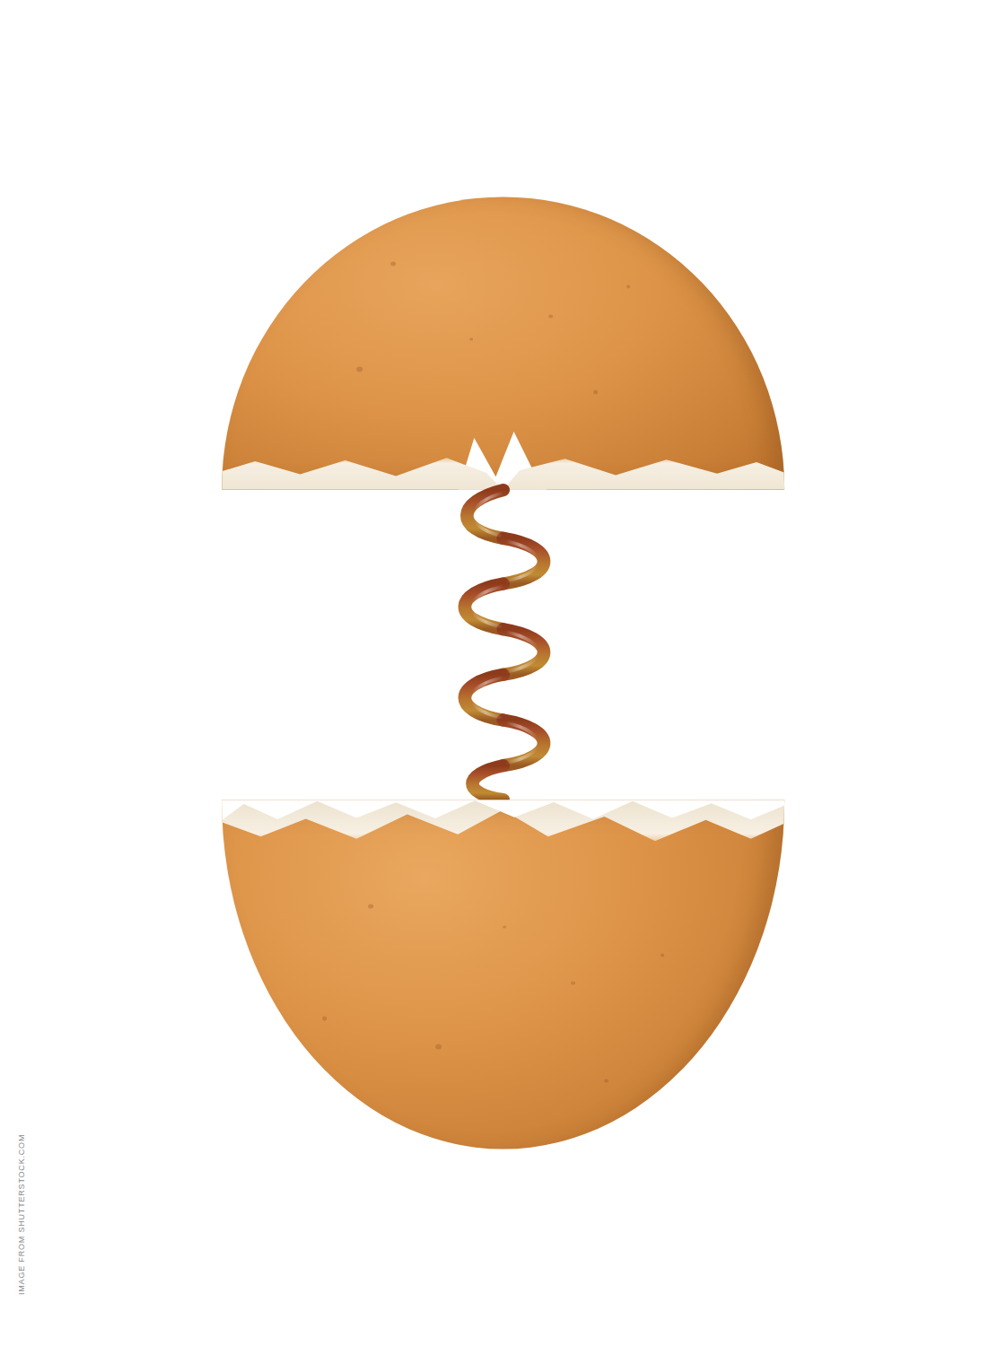Image from Shutterstock.com